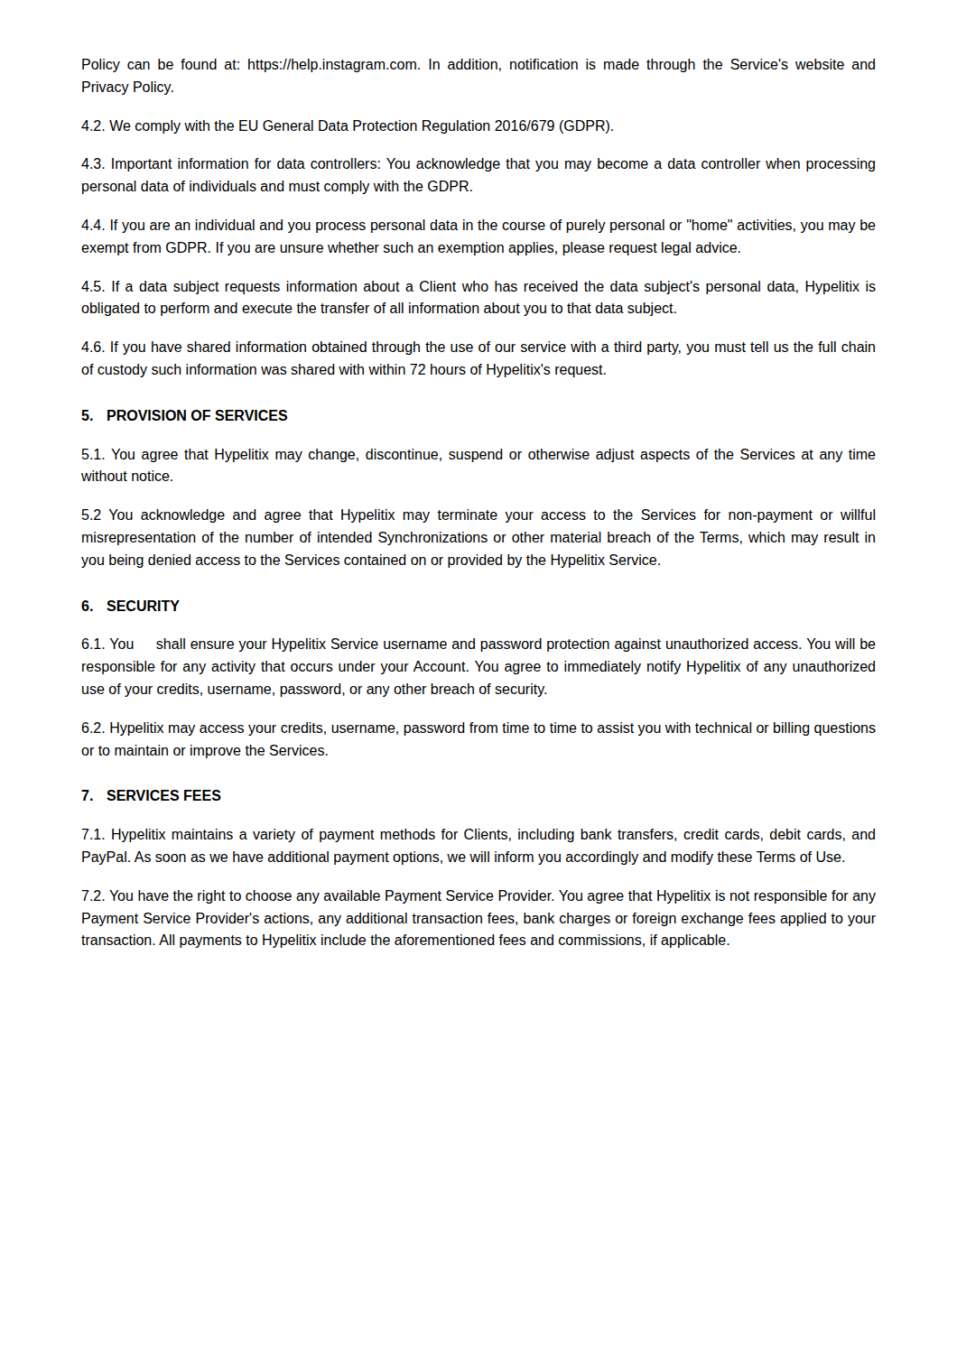Policy can be found at: https://help.instagram.com. In addition, notification is made through the Service's website and Privacy Policy.
4.2. We comply with the EU General Data Protection Regulation 2016/679 (GDPR).
4.3. Important information for data controllers: You acknowledge that you may become a data controller when processing personal data of individuals and must comply with the GDPR.
4.4. If you are an individual and you process personal data in the course of purely personal or "home" activities, you may be exempt from GDPR. If you are unsure whether such an exemption applies, please request legal advice.
4.5. If a data subject requests information about a Client who has received the data subject's personal data, Hypelitix is obligated to perform and execute the transfer of all information about you to that data subject.
4.6. If you have shared information obtained through the use of our service with a third party, you must tell us the full chain of custody such information was shared with within 72 hours of Hypelitix's request.
5. PROVISION OF SERVICES
5.1. You agree that Hypelitix may change, discontinue, suspend or otherwise adjust aspects of the Services at any time without notice.
5.2 You acknowledge and agree that Hypelitix may terminate your access to the Services for non-payment or willful misrepresentation of the number of intended Synchronizations or other material breach of the Terms, which may result in you being denied access to the Services contained on or provided by the Hypelitix Service.
6. SECURITY
6.1. You shall ensure your Hypelitix Service username and password protection against unauthorized access. You will be responsible for any activity that occurs under your Account. You agree to immediately notify Hypelitix of any unauthorized use of your credits, username, password, or any other breach of security.
6.2. Hypelitix may access your credits, username, password from time to time to assist you with technical or billing questions or to maintain or improve the Services.
7. SERVICES FEES
7.1. Hypelitix maintains a variety of payment methods for Clients, including bank transfers, credit cards, debit cards, and PayPal. As soon as we have additional payment options, we will inform you accordingly and modify these Terms of Use.
7.2. You have the right to choose any available Payment Service Provider. You agree that Hypelitix is not responsible for any Payment Service Provider's actions, any additional transaction fees, bank charges or foreign exchange fees applied to your transaction. All payments to Hypelitix include the aforementioned fees and commissions, if applicable.